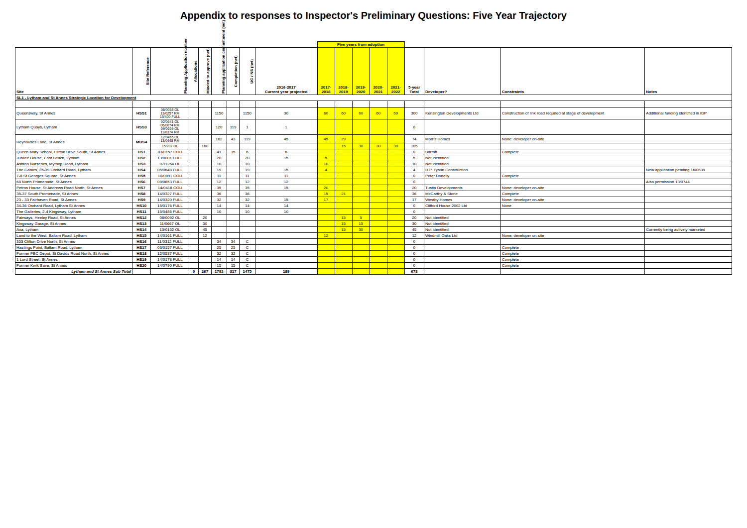Appendix to responses to Inspector's Preliminary Questions: Five Year Trajectory
| | | | | | | | | | Five years from adoption | | | | |
| --- | --- | --- | --- | --- | --- | --- | --- | --- | --- | --- | --- | --- | --- |
| Site | Site Reference | Planning Application number | Allocations | Minded to approve (net) | Planning application commitment (net) | Completion (net) | UC / NS (net) | 2016-2017 Current year projected | 2017- 2018 | 2018- 2019 | 2019- 2020 | 2020- 2021 | 2021- 2022 | 5-year Total | Developer? | Constraints | Notes |
| SL1 - Lytham and St Annes Strategic Location for Development |
| Queensway, St Annes | HSS1 | 08/0058 OL 13/0257 RM 15/400 FULL | | | 1150 | | 1150 | 30 | 60 | 60 | 60 | 60 | 60 | 300 | Kensington Developments Ltd | Construction of link road required at stage of development | Additional funding identified in IDP |
| Lytham Quays, Lytham | HSS3 | 02/0641 OL 06/0074 RM 09/0659 OL 11/0374 RM | | | 120 | 119 | 1 | 1 | | | | | | 0 | | | |
| Heyhouses Lane, St Annes | MUS4 | 12/0465 OL 13/0448 RM | | | 162 | 43 | 119 | 45 | 45 | 29 | | | | 74 | Morris Homes | None: developer on-site | |
| 15/787 OL | | 160 | | | | | | 15 | 30 | 30 | 30 | 105 | | | |
| Queen Mary School, Clifton Drive South, St Annes | HS1 | 03/0157 COU | | | 41 | 35 | 6 | 6 | | | | | | 0 | Barratt | Complete | |
| Jubilee House, East Beach, Lytham | HS2 | 13/0001 FULL | | | 20 | | 20 | 15 | 5 | | | | | 5 | Not identified | | |
| Ashton Nurseries, Mythop Road, Lytham | HS3 | 07/1264 OL | | | 10 | | 10 | | 10 | | | | | 10 | Not identified | | |
| The Gables, 35-39 Orchard Road, Lytham | HS4 | 05/0648 FULL | | | 19 | | 19 | 15 | 4 | | | | | 4 | R.P. Tyson Construction | | New application pending 16/0639 |
| 7-8 St Georges Square, St Annes | HS5 | 10/0891 COU | | | 11 | | 11 | 11 | | | | | | 0 | Peter Donelly | Complete | |
| 68 North Promenade, St Annes | HS6 | 08/0853 FULL | | | 12 | | 12 | 12 | | | | | | 0 | | | Also permission 13/0744 |
| Petros House, St Andrews Road North, St Annes | HS7 | 14/0418 COU | | | 35 | | 35 | 15 | 20 | | | | | 20 | Tustin Developments | None: developer on-site | |
| 35-37 South Promenade, St Annes | HS8 | 14/0327 FULL | | | 36 | | 36 | | 15 | 21 | | | | 36 | McCarthy & Stone | Complete | |
| 23 - 33 Fairhaven Road, St Annes | HS9 | 14/0320 FULL | | | 32 | | 32 | 15 | 17 | | | | | 17 | Westby Homes | None: developer on-site | |
| 34-36 Orchard Road, Lytham St Annes | HS10 | 15/0176 FULL | | | 14 | | 14 | 14 | | | | | | 0 | Clifford House 2002 Ltd | None | |
| The Galleries, 2-4 Kingsway, Lytham | HS11 | 15/0486 FULL | | | 10 | | 10 | 10 | | | | | | 0 | | | |
| Fairways, Heeley Road, St Annes | HS12 | 08/0092 OL | | 20 | | | | | | 15 | 5 | | | 20 | Not identified | | |
| Kingsway Garage, St Annes | HS13 | 11/0667 OL | | 30 | | | | | | 15 | 15 | | | 30 | Not identified | | |
| Axa, Lytham | HS14 | 13/0152 OL | | 45 | | | | | | 15 | 30 | | | 45 | Not identified | | Currently being actively marketed |
| Land to the West, Ballam Road, Lytham | HS15 | 14/0161 FULL | | 12 | | | | | 12 | | | | | 12 | Windmill Oaks Ltd | None: developer on-site | |
| 353 Clifton Drive North, St Annes | HS16 | 11/0312 FULL | | | 34 | 34 | C | | | | | | | 0 | | | |
| Hastings Point, Ballam Road, Lytham | HS17 | 03/0157 FULL | | | 25 | 25 | C | | | | | | | 0 | | Complete | |
| Former FBC Depot, St Davids Road North, St Annes | HS18 | 12/0537 FULL | | | 32 | 32 | C | | | | | | | 0 | | Complete | |
| 1 Lord Street, St Annes | HS19 | 14/0178 FULL | | | 14 | 14 | C | | | | | | | 0 | | Complete | |
| Former Kwik Save, St Annes | HS20 | 14/0790 FULL | | | 15 | 15 | C | | | | | | | 0 | | Complete | |
| Lytham and St Annes Sub Total | | | 0 | 267 | 1792 | 317 | 1475 | 189 | | | | | | 678 | | | |